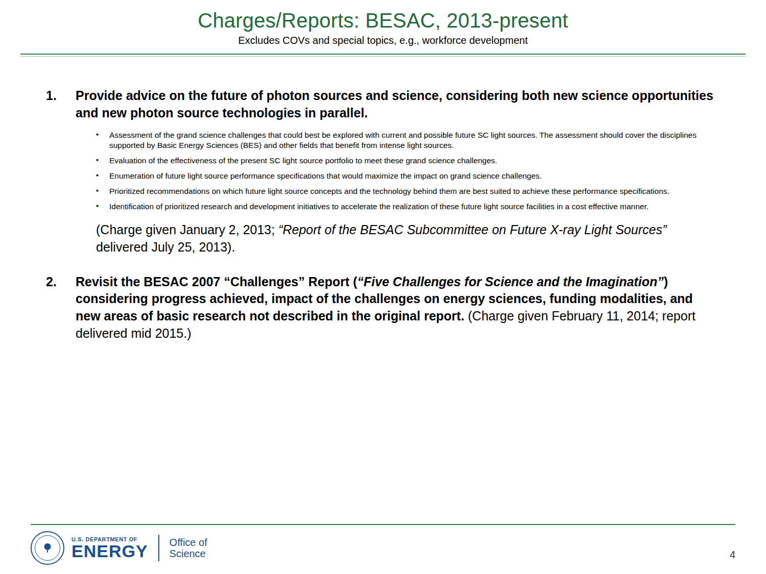Charges/Reports: BESAC, 2013-present
Excludes COVs and special topics, e.g., workforce development
Provide advice on the future of photon sources and science, considering both new science opportunities and new photon source technologies in parallel.
Assessment of the grand science challenges that could best be explored with current and possible future SC light sources. The assessment should cover the disciplines supported by Basic Energy Sciences (BES) and other fields that benefit from intense light sources.
Evaluation of the effectiveness of the present SC light source portfolio to meet these grand science challenges.
Enumeration of future light source performance specifications that would maximize the impact on grand science challenges.
Prioritized recommendations on which future light source concepts and the technology behind them are best suited to achieve these performance specifications.
Identification of prioritized research and development initiatives to accelerate the realization of these future light source facilities in a cost effective manner.
(Charge given January 2, 2013; “Report of the BESAC Subcommittee on Future X-ray Light Sources” delivered July 25, 2013).
Revisit the BESAC 2007 “Challenges” Report (“Five Challenges for Science and the Imagination”) considering progress achieved, impact of the challenges on energy sciences, funding modalities, and new areas of basic research not described in the original report. (Charge given February 11, 2014; report delivered mid 2015.)
U.S. Department of ENERGY
Office of
Science
4